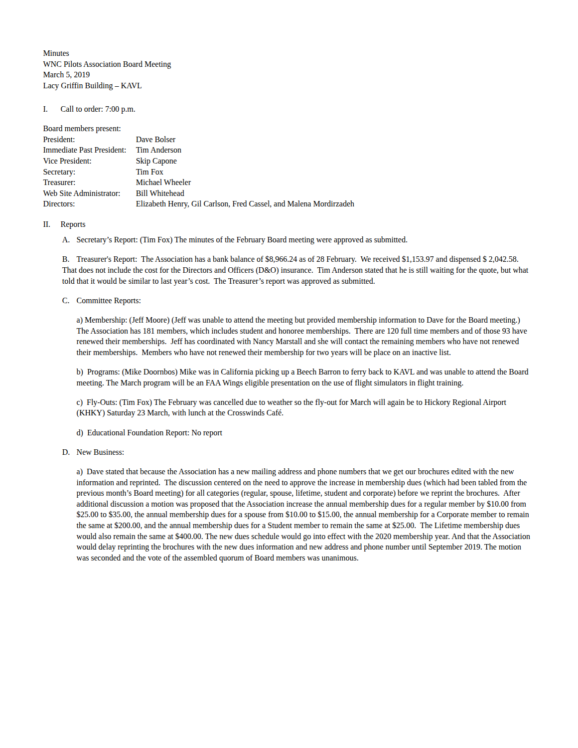Minutes
WNC Pilots Association Board Meeting
March 5, 2019
Lacy Griffin Building – KAVL
I. Call to order: 7:00 p.m.
| Board members present: |
| President: | Dave Bolser |
| Immediate Past President: | Tim Anderson |
| Vice President: | Skip Capone |
| Secretary: | Tim Fox |
| Treasurer: | Michael Wheeler |
| Web Site Administrator: | Bill Whitehead |
| Directors: | Elizabeth Henry, Gil Carlson, Fred Cassel, and Malena Mordirzadeh |
II. Reports
A. Secretary’s Report: (Tim Fox) The minutes of the February Board meeting were approved as submitted.
B. Treasurer's Report: The Association has a bank balance of $8,966.24 as of 28 February. We received $1,153.97 and dispensed $ 2,042.58. That does not include the cost for the Directors and Officers (D&O) insurance. Tim Anderson stated that he is still waiting for the quote, but what told that it would be similar to last year’s cost. The Treasurer’s report was approved as submitted.
C. Committee Reports:
a) Membership: (Jeff Moore) (Jeff was unable to attend the meeting but provided membership information to Dave for the Board meeting.) The Association has 181 members, which includes student and honoree memberships. There are 120 full time members and of those 93 have renewed their memberships. Jeff has coordinated with Nancy Marstall and she will contact the remaining members who have not renewed their memberships. Members who have not renewed their membership for two years will be place on an inactive list.
b) Programs: (Mike Doornbos) Mike was in California picking up a Beech Barron to ferry back to KAVL and was unable to attend the Board meeting. The March program will be an FAA Wings eligible presentation on the use of flight simulators in flight training.
c) Fly-Outs: (Tim Fox) The February was cancelled due to weather so the fly-out for March will again be to Hickory Regional Airport (KHKY) Saturday 23 March, with lunch at the Crosswinds Café.
d) Educational Foundation Report: No report
D. New Business:
a) Dave stated that because the Association has a new mailing address and phone numbers that we get our brochures edited with the new information and reprinted. The discussion centered on the need to approve the increase in membership dues (which had been tabled from the previous month’s Board meeting) for all categories (regular, spouse, lifetime, student and corporate) before we reprint the brochures. After additional discussion a motion was proposed that the Association increase the annual membership dues for a regular member by $10.00 from $25.00 to $35.00, the annual membership dues for a spouse from $10.00 to $15.00, the annual membership for a Corporate member to remain the same at $200.00, and the annual membership dues for a Student member to remain the same at $25.00. The Lifetime membership dues would also remain the same at $400.00. The new dues schedule would go into effect with the 2020 membership year. And that the Association would delay reprinting the brochures with the new dues information and new address and phone number until September 2019. The motion was seconded and the vote of the assembled quorum of Board members was unanimous.